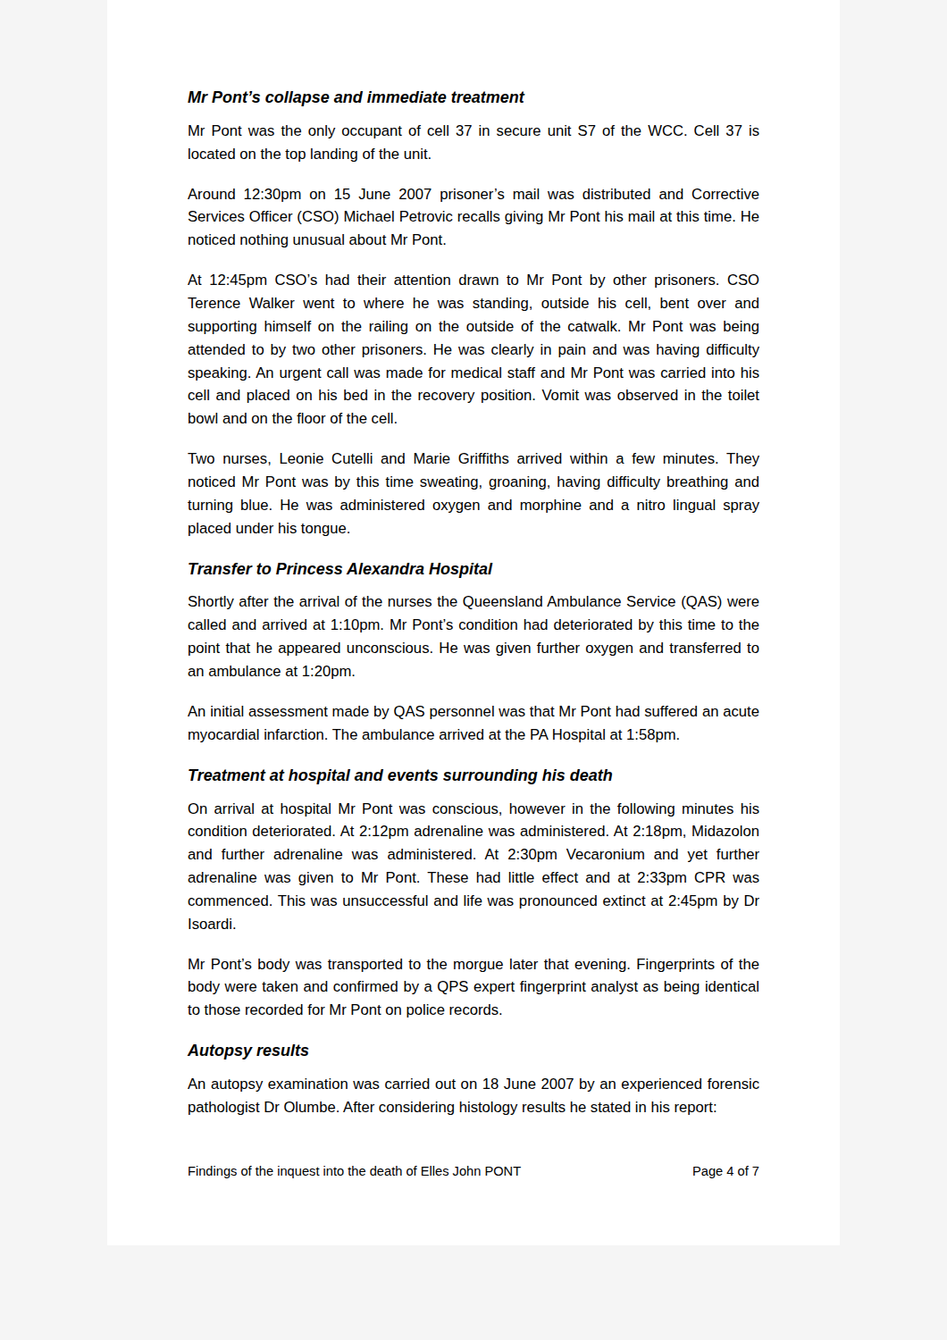Mr Pont’s collapse and immediate treatment
Mr Pont was the only occupant of cell 37 in secure unit S7 of the WCC. Cell 37 is located on the top landing of the unit.
Around 12:30pm on 15 June 2007 prisoner’s mail was distributed and Corrective Services Officer (CSO) Michael Petrovic recalls giving Mr Pont his mail at this time. He noticed nothing unusual about Mr Pont.
At 12:45pm CSO’s had their attention drawn to Mr Pont by other prisoners. CSO Terence Walker went to where he was standing, outside his cell, bent over and supporting himself on the railing on the outside of the catwalk. Mr Pont was being attended to by two other prisoners. He was clearly in pain and was having difficulty speaking. An urgent call was made for medical staff and Mr Pont was carried into his cell and placed on his bed in the recovery position. Vomit was observed in the toilet bowl and on the floor of the cell.
Two nurses, Leonie Cutelli and Marie Griffiths arrived within a few minutes. They noticed Mr Pont was by this time sweating, groaning, having difficulty breathing and turning blue. He was administered oxygen and morphine and a nitro lingual spray placed under his tongue.
Transfer to Princess Alexandra Hospital
Shortly after the arrival of the nurses the Queensland Ambulance Service (QAS) were called and arrived at 1:10pm. Mr Pont’s condition had deteriorated by this time to the point that he appeared unconscious. He was given further oxygen and transferred to an ambulance at 1:20pm.
An initial assessment made by QAS personnel was that Mr Pont had suffered an acute myocardial infarction. The ambulance arrived at the PA Hospital at 1:58pm.
Treatment at hospital and events surrounding his death
On arrival at hospital Mr Pont was conscious, however in the following minutes his condition deteriorated. At 2:12pm adrenaline was administered. At 2:18pm, Midazolon and further adrenaline was administered. At 2:30pm Vecaronium and yet further adrenaline was given to Mr Pont. These had little effect and at 2:33pm CPR was commenced. This was unsuccessful and life was pronounced extinct at 2:45pm by Dr Isoardi.
Mr Pont’s body was transported to the morgue later that evening. Fingerprints of the body were taken and confirmed by a QPS expert fingerprint analyst as being identical to those recorded for Mr Pont on police records.
Autopsy results
An autopsy examination was carried out on 18 June 2007 by an experienced forensic pathologist Dr Olumbe. After considering histology results he stated in his report:
Findings of the inquest into the death of Elles John PONT Page 4 of 7